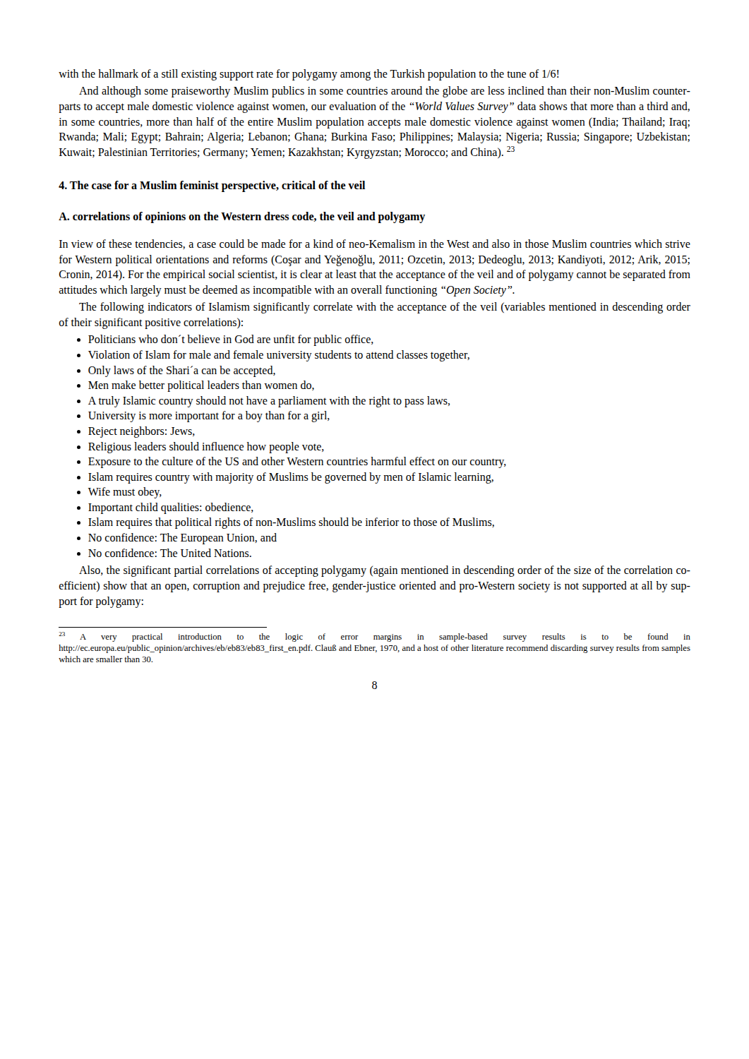with the hallmark of a still existing support rate for polygamy among the Turkish population to the tune of 1/6!
And although some praiseworthy Muslim publics in some countries around the globe are less inclined than their non-Muslim counterparts to accept male domestic violence against women, our evaluation of the “World Values Survey” data shows that more than a third and, in some countries, more than half of the entire Muslim population accepts male domestic violence against women (India; Thailand; Iraq; Rwanda; Mali; Egypt; Bahrain; Algeria; Lebanon; Ghana; Burkina Faso; Philippines; Malaysia; Nigeria; Russia; Singapore; Uzbekistan; Kuwait; Palestinian Territories; Germany; Yemen; Kazakhstan; Kyrgyzstan; Morocco; and China). 23
4. The case for a Muslim feminist perspective, critical of the veil
A. correlations of opinions on the Western dress code, the veil and polygamy
In view of these tendencies, a case could be made for a kind of neo-Kemalism in the West and also in those Muslim countries which strive for Western political orientations and reforms (Coşar and Yeğenoğlu, 2011; Ozcetin, 2013; Dedeoglu, 2013; Kandiyoti, 2012; Arik, 2015; Cronin, 2014). For the empirical social scientist, it is clear at least that the acceptance of the veil and of polygamy cannot be separated from attitudes which largely must be deemed as incompatible with an overall functioning “Open Society”.
The following indicators of Islamism significantly correlate with the acceptance of the veil (variables mentioned in descending order of their significant positive correlations):
Politicians who don´t believe in God are unfit for public office,
Violation of Islam for male and female university students to attend classes together,
Only laws of the Shari´a can be accepted,
Men make better political leaders than women do,
A truly Islamic country should not have a parliament with the right to pass laws,
University is more important for a boy than for a girl,
Reject neighbors: Jews,
Religious leaders should influence how people vote,
Exposure to the culture of the US and other Western countries harmful effect on our country,
Islam requires country with majority of Muslims be governed by men of Islamic learning,
Wife must obey,
Important child qualities: obedience,
Islam requires that political rights of non-Muslims should be inferior to those of Muslims,
No confidence: The European Union, and
No confidence: The United Nations.
Also, the significant partial correlations of accepting polygamy (again mentioned in descending order of the size of the correlation coefficient) show that an open, corruption and prejudice free, gender-justice oriented and pro-Western society is not supported at all by support for polygamy:
23 A very practical introduction to the logic of error margins in sample-based survey results is to be found in http://ec.europa.eu/public_opinion/archives/eb/eb83/eb83_first_en.pdf. Clauß and Ebner, 1970, and a host of other literature recommend discarding survey results from samples which are smaller than 30.
8